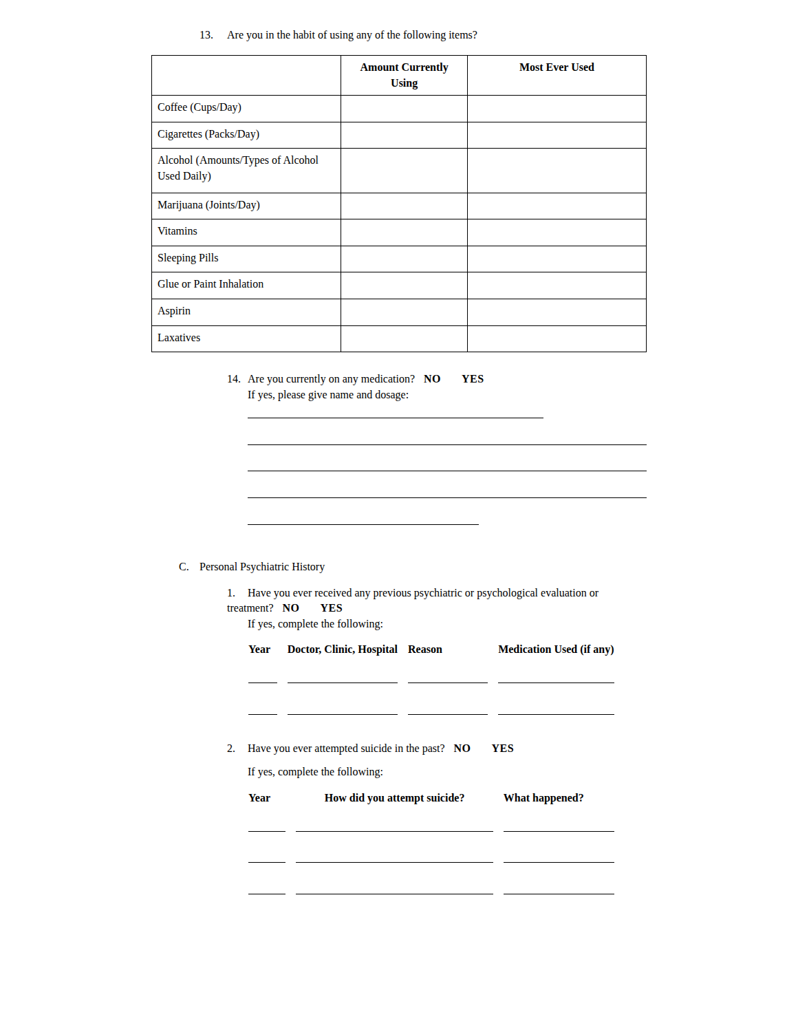13. Are you in the habit of using any of the following items?
| | Amount Currently Using | Most Ever Used |
| --- | --- | --- |
| Coffee (Cups/Day) | | |
| Cigarettes (Packs/Day) | | |
| Alcohol (Amounts/Types of Alcohol Used Daily) | | |
| Marijuana (Joints/Day) | | |
| Vitamins | | |
| Sleeping Pills | | |
| Glue or Paint Inhalation | | |
| Aspirin | | |
| Laxatives | | |
14. Are you currently on any medication? NOYES
If yes, please give name and dosage:
C. Personal Psychiatric History
1. Have you ever received any previous psychiatric or psychological evaluation or treatment? NOYES
If yes, complete the following:
| Year | Doctor, Clinic, Hospital | Reason | Medication Used (if any) |
| --- | --- | --- | --- |
2. Have you ever attempted suicide in the past? NOYES
If yes, complete the following:
| Year | How did you attempt suicide? | What happened? |
| --- | --- | --- |